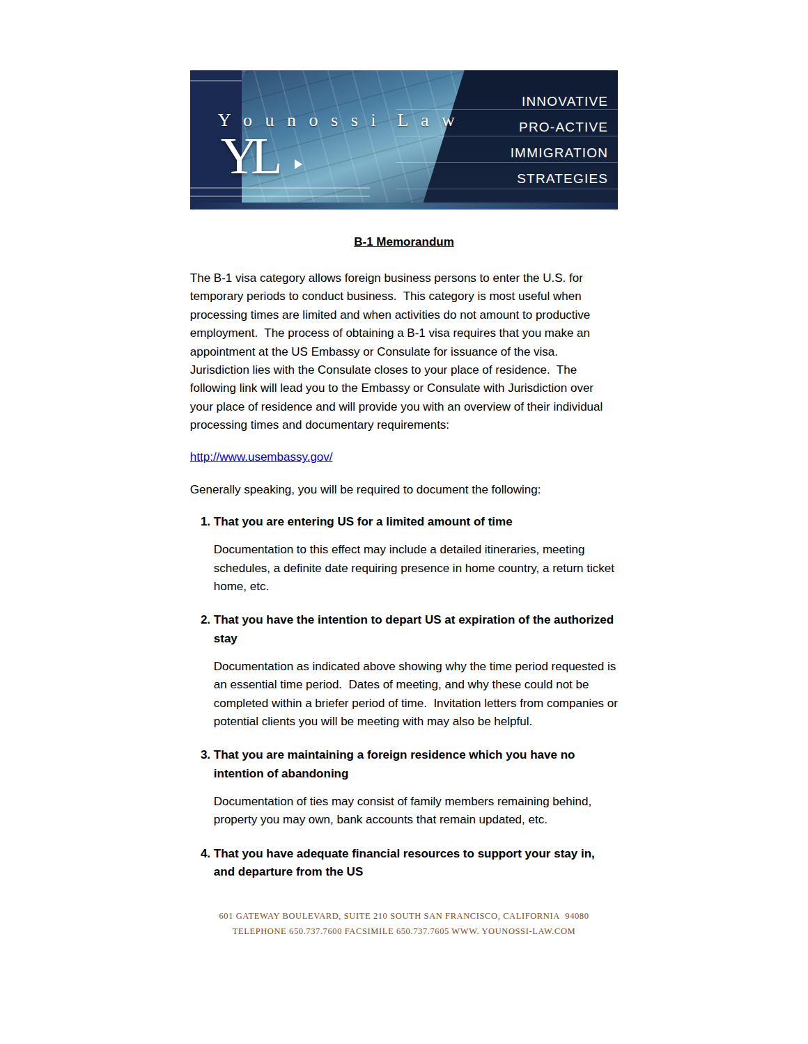Y o u n o s s i L a w
YL
INNOVATIVE PRO-ACTIVE IMMIGRATION STRATEGIES
B-1 Memorandum
The B-1 visa category allows foreign business persons to enter the U.S. for temporary periods to conduct business. This category is most useful when processing times are limited and when activities do not amount to productive employment. The process of obtaining a B-1 visa requires that you make an appointment at the US Embassy or Consulate for issuance of the visa. Jurisdiction lies with the Consulate closes to your place of residence. The following link will lead you to the Embassy or Consulate with Jurisdiction over your place of residence and will provide you with an overview of their individual processing times and documentary requirements:
http://www.usembassy.gov/
Generally speaking, you will be required to document the following:
That you are entering US for a limited amount of time
Documentation to this effect may include a detailed itineraries, meeting schedules, a definite date requiring presence in home country, a return ticket home, etc.
That you have the intention to depart US at expiration of the authorized stay
Documentation as indicated above showing why the time period requested is an essential time period. Dates of meeting, and why these could not be completed within a briefer period of time. Invitation letters from companies or potential clients you will be meeting with may also be helpful.
That you are maintaining a foreign residence which you have no intention of abandoning
Documentation of ties may consist of family members remaining behind, property you may own, bank accounts that remain updated, etc.
That you have adequate financial resources to support your stay in, and departure from the US
601 GATEWAY BOULEVARD, SUITE 210 SOUTH SAN FRANCISCO, CALIFORNIA 94080
TELEPHONE 650.737.7600 FACSIMILE 650.737.7605 WWW. YOUNOSSI-LAW.COM